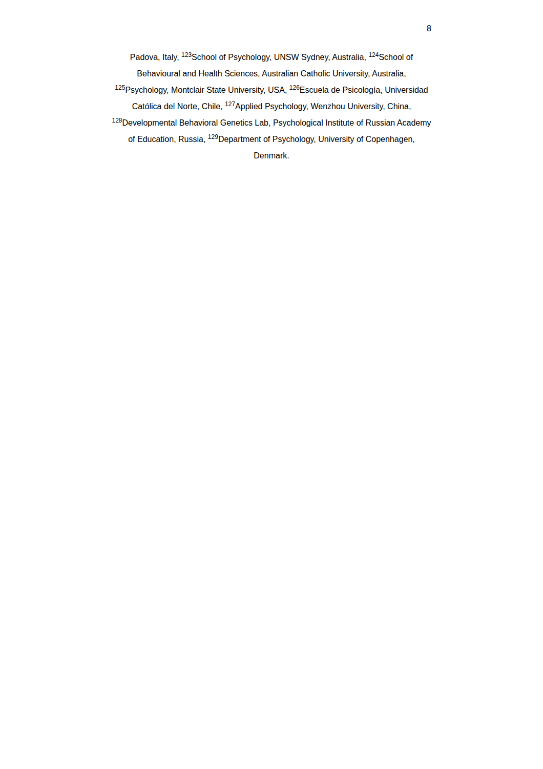8
Padova, Italy, 123School of Psychology, UNSW Sydney, Australia, 124School of Behavioural and Health Sciences, Australian Catholic University, Australia, 125Psychology, Montclair State University, USA, 126Escuela de Psicología, Universidad Católica del Norte, Chile, 127Applied Psychology, Wenzhou University, China, 128Developmental Behavioral Genetics Lab, Psychological Institute of Russian Academy of Education, Russia, 129Department of Psychology, University of Copenhagen, Denmark.